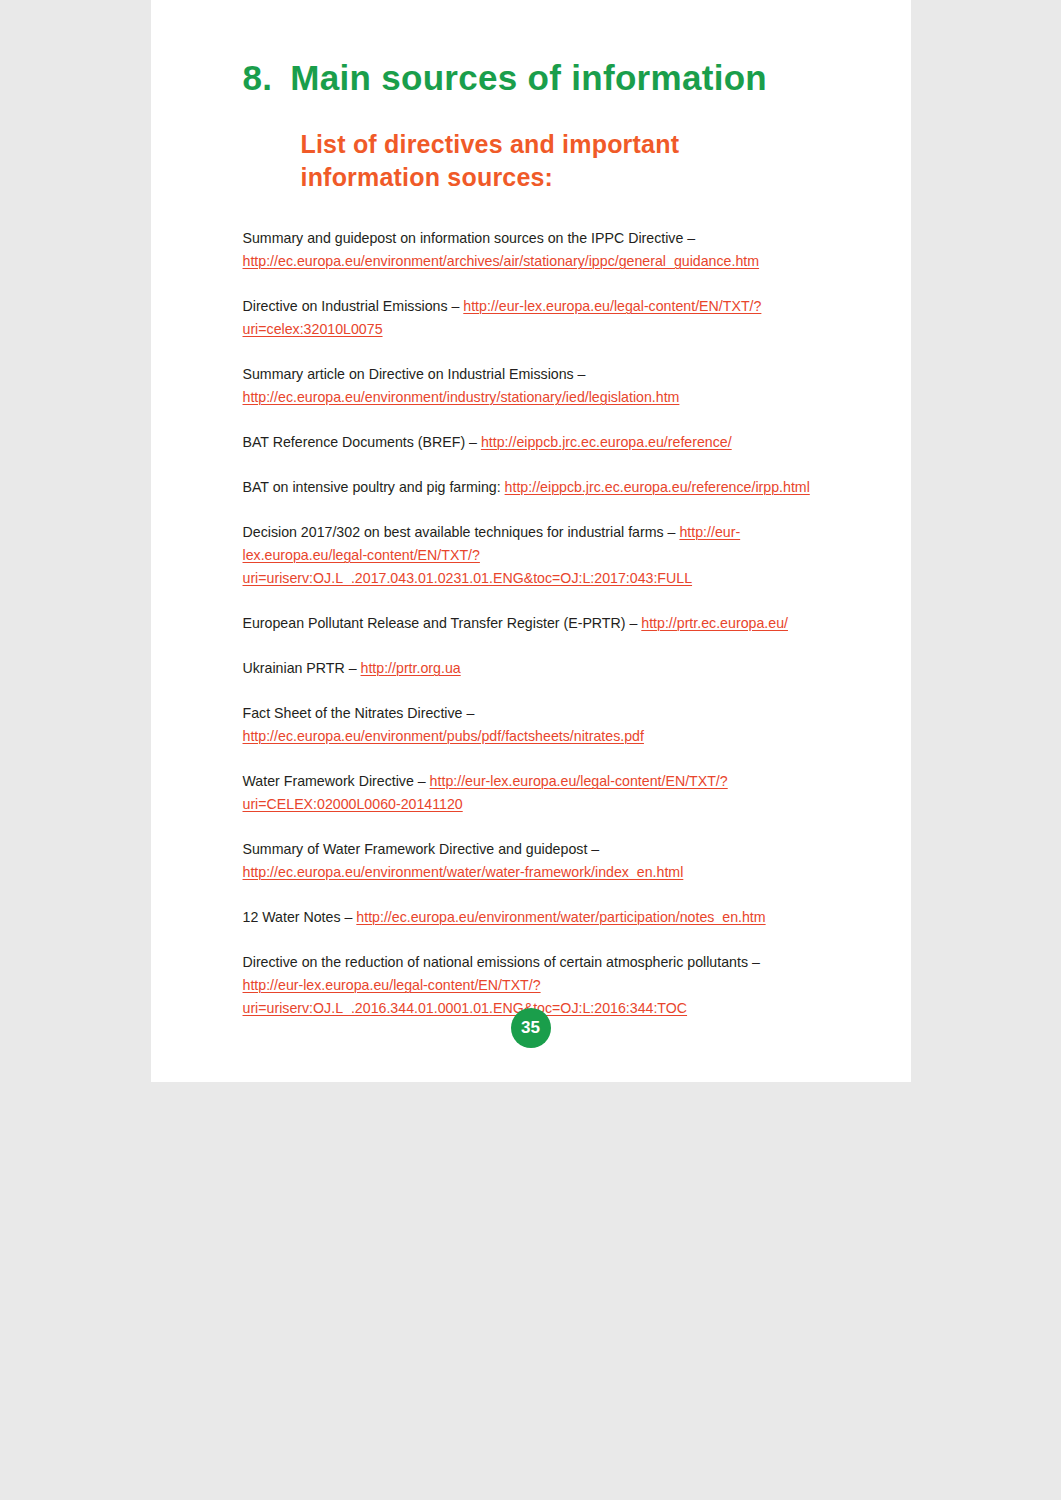8. Main sources of information
List of directives and important
information sources:
Summary and guidepost on information sources on the IPPC Directive – http://ec.europa.eu/environment/archives/air/stationary/ippc/general_guidance.htm
Directive on Industrial Emissions – http://eur-lex.europa.eu/legal-content/EN/TXT/?uri=celex:32010L0075
Summary article on Directive on Industrial Emissions – http://ec.europa.eu/environment/industry/stationary/ied/legislation.htm
BAT Reference Documents (BREF) – http://eippcb.jrc.ec.europa.eu/reference/
BAT on intensive poultry and pig farming: http://eippcb.jrc.ec.europa.eu/reference/irpp.html
Decision 2017/302 on best available techniques for industrial farms – http://eur-lex.europa.eu/legal-content/EN/TXT/?uri=uriserv:OJ.L_.2017.043.01.0231.01.ENG&toc=OJ:L:2017:043:FULL
European Pollutant Release and Transfer Register (E-PRTR) – http://prtr.ec.europa.eu/
Ukrainian PRTR – http://prtr.org.ua
Fact Sheet of the Nitrates Directive – http://ec.europa.eu/environment/pubs/pdf/factsheets/nitrates.pdf
Water Framework Directive – http://eur-lex.europa.eu/legal-content/EN/TXT/?uri=CELEX:02000L0060-20141120
Summary of Water Framework Directive and guidepost – http://ec.europa.eu/environment/water/water-framework/index_en.html
12 Water Notes – http://ec.europa.eu/environment/water/participation/notes_en.htm
Directive on the reduction of national emissions of certain atmospheric pollutants – http://eur-lex.europa.eu/legal-content/EN/TXT/?uri=uriserv:OJ.L_.2016.344.01.0001.01.ENG&toc=OJ:L:2016:344:TOC
35